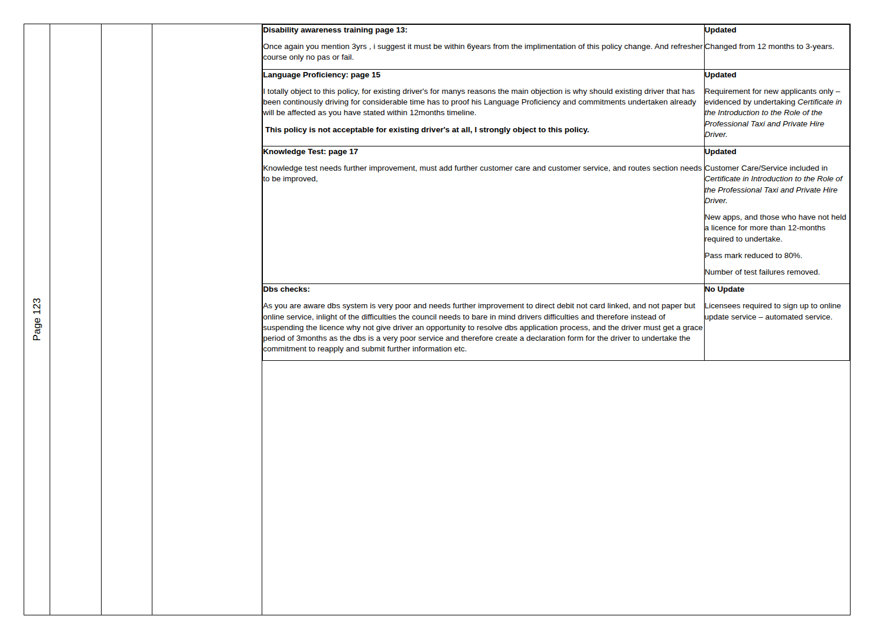| Page 123 | | | | / Disability awareness training page 13: Once again you mention 3yrs , i suggest it must be within 6years from the implimentation of this policy change. And refresher course only no pas or fail. / Updated Changed from 12 months to 3-years. / / Language Proficiency: page 15 I totally object to this policy, for existing driver's for manys reasons the main objection is why should existing driver that has been continously driving for considerable time has to proof his Language Proficiency and commitments undertaken already will be affected as you have stated within 12months timeline. This policy is not acceptable for existing driver's at all, I strongly object to this policy. / Updated Requirement for new applicants only – evidenced by undertaking Certificate in the Introduction to the Role of the Professional Taxi and Private Hire Driver. / / Knowledge Test: page 17 Knowledge test needs further improvement, must add further customer care and customer service, and routes section needs to be improved, / Updated Customer Care/Service included in Certificate in Introduction to the Role of the Professional Taxi and Private Hire Driver. New apps, and those who have not held a licence for more than 12-months required to undertake. Pass mark reduced to 80%. Number of test failures removed. / / Dbs checks: As you are aware dbs system is very poor and needs further improvement to direct debit not card linked, and not paper but online service, inlight of the difficulties the council needs to bare in mind drivers difficulties and therefore instead of suspending the licence why not give driver an opportunity to resolve dbs application process, and the driver must get a grace period of 3months as the dbs is a very poor service and therefore create a declaration form for the driver to undertake the commitment to reapply and submit further information etc. / No Update Licensees required to sign up to online update service – automated service. / |